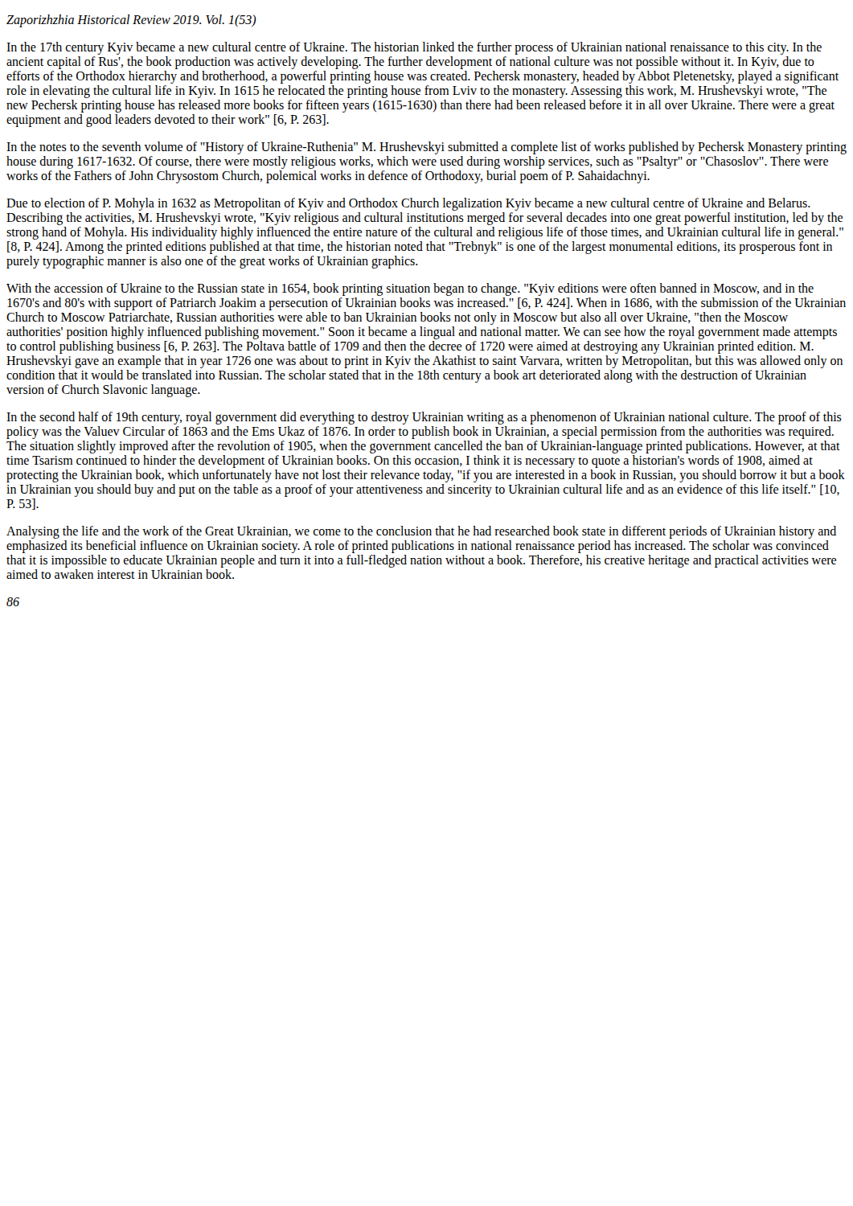Zaporizhzhia Historical Review 2019. Vol. 1(53)
In the 17th century Kyiv became a new cultural centre of Ukraine. The historian linked the further process of Ukrainian national renaissance to this city. In the ancient capital of Rus', the book production was actively developing. The further development of national culture was not possible without it. In Kyiv, due to efforts of the Orthodox hierarchy and brotherhood, a powerful printing house was created. Pechersk monastery, headed by Abbot Pletenetsky, played a significant role in elevating the cultural life in Kyiv. In 1615 he relocated the printing house from Lviv to the monastery. Assessing this work, M. Hrushevskyi wrote, "The new Pechersk printing house has released more books for fifteen years (1615-1630) than there had been released before it in all over Ukraine. There were a great equipment and good leaders devoted to their work" [6, P. 263].
In the notes to the seventh volume of "History of Ukraine-Ruthenia" M. Hrushevskyi submitted a complete list of works published by Pechersk Monastery printing house during 1617-1632. Of course, there were mostly religious works, which were used during worship services, such as "Psaltyr" or "Chasoslov". There were works of the Fathers of John Chrysostom Church, polemical works in defence of Orthodoxy, burial poem of P. Sahaidachnyi.
Due to election of P. Mohyla in 1632 as Metropolitan of Kyiv and Orthodox Church legalization Kyiv became a new cultural centre of Ukraine and Belarus. Describing the activities, M. Hrushevskyi wrote, "Kyiv religious and cultural institutions merged for several decades into one great powerful institution, led by the strong hand of Mohyla. His individuality highly influenced the entire nature of the cultural and religious life of those times, and Ukrainian cultural life in general." [8, P. 424]. Among the printed editions published at that time, the historian noted that "Trebnyk" is one of the largest monumental editions, its prosperous font in purely typographic manner is also one of the great works of Ukrainian graphics.
With the accession of Ukraine to the Russian state in 1654, book printing situation began to change. "Kyiv editions were often banned in Moscow, and in the 1670's and 80's with support of Patriarch Joakim a persecution of Ukrainian books was increased." [6, P. 424]. When in 1686, with the submission of the Ukrainian Church to Moscow Patriarchate, Russian authorities were able to ban Ukrainian books not only in Moscow but also all over Ukraine, "then the Moscow authorities' position highly influenced publishing movement." Soon it became a lingual and national matter. We can see how the royal government made attempts to control publishing business [6, P. 263]. The Poltava battle of 1709 and then the decree of 1720 were aimed at destroying any Ukrainian printed edition. M. Hrushevskyi gave an example that in year 1726 one was about to print in Kyiv the Akathist to saint Varvara, written by Metropolitan, but this was allowed only on condition that it would be translated into Russian. The scholar stated that in the 18th century a book art deteriorated along with the destruction of Ukrainian version of Church Slavonic language.
In the second half of 19th century, royal government did everything to destroy Ukrainian writing as a phenomenon of Ukrainian national culture. The proof of this policy was the Valuev Circular of 1863 and the Ems Ukaz of 1876. In order to publish book in Ukrainian, a special permission from the authorities was required. The situation slightly improved after the revolution of 1905, when the government cancelled the ban of Ukrainian-language printed publications. However, at that time Tsarism continued to hinder the development of Ukrainian books. On this occasion, I think it is necessary to quote a historian's words of 1908, aimed at protecting the Ukrainian book, which unfortunately have not lost their relevance today, "if you are interested in a book in Russian, you should borrow it but a book in Ukrainian you should buy and put on the table as a proof of your attentiveness and sincerity to Ukrainian cultural life and as an evidence of this life itself." [10, P. 53].
Analysing the life and the work of the Great Ukrainian, we come to the conclusion that he had researched book state in different periods of Ukrainian history and emphasized its beneficial influence on Ukrainian society. A role of printed publications in national renaissance period has increased. The scholar was convinced that it is impossible to educate Ukrainian people and turn it into a full-fledged nation without a book. Therefore, his creative heritage and practical activities were aimed to awaken interest in Ukrainian book.
86